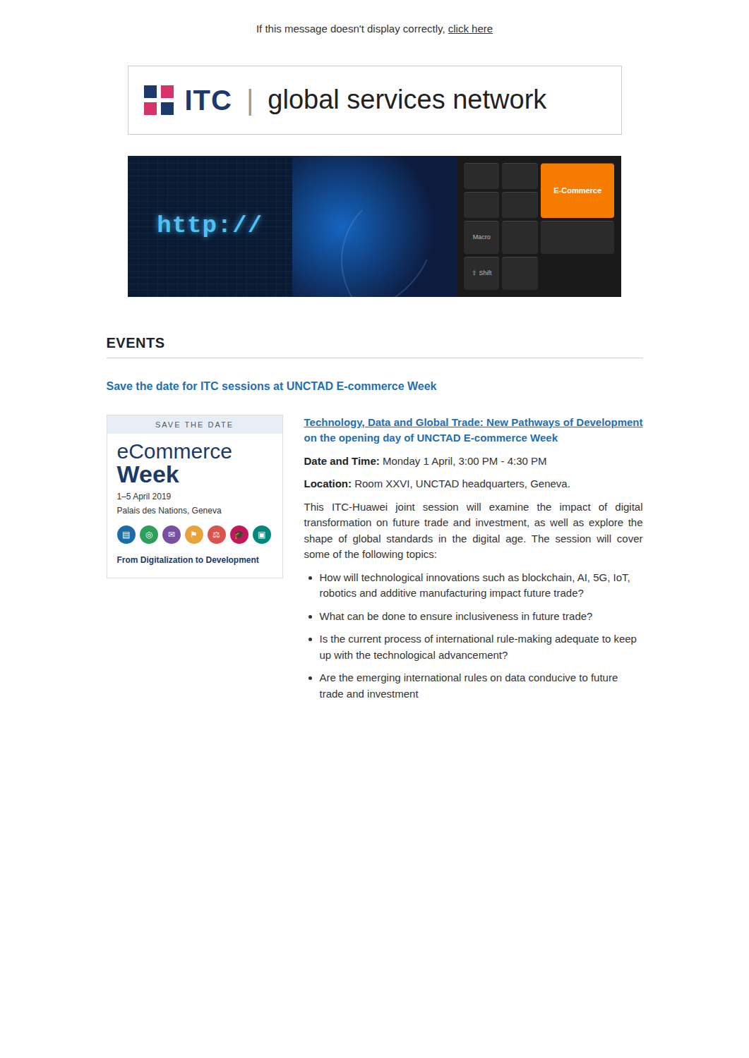If this message doesn't display correctly, click here
ITC
|
global services network
http://
E-Commerce
Macro
⇧ Shift
EVENTS
Save the date for ITC sessions at UNCTAD E-commerce Week
Save the date
eCommerceWeek
1–5 April 2019
Palais des Nations, Geneva
▤
◎
✉
⚑
⚖
🎓
▣
From Digitalization to Development
Technology, Data and Global Trade: New Pathways of Development on the opening day of UNCTAD E-commerce Week
Date and Time: Monday 1 April, 3:00 PM - 4:30 PM
Location: Room XXVI, UNCTAD headquarters, Geneva.
This ITC-Huawei joint session will examine the impact of digital transformation on future trade and investment, as well as explore the shape of global standards in the digital age. The session will cover some of the following topics:
How will technological innovations such as blockchain, AI, 5G, IoT, robotics and additive manufacturing impact future trade?
What can be done to ensure inclusiveness in future trade?
Is the current process of international rule-making adequate to keep up with the technological advancement?
Are the emerging international rules on data conducive to future trade and investment